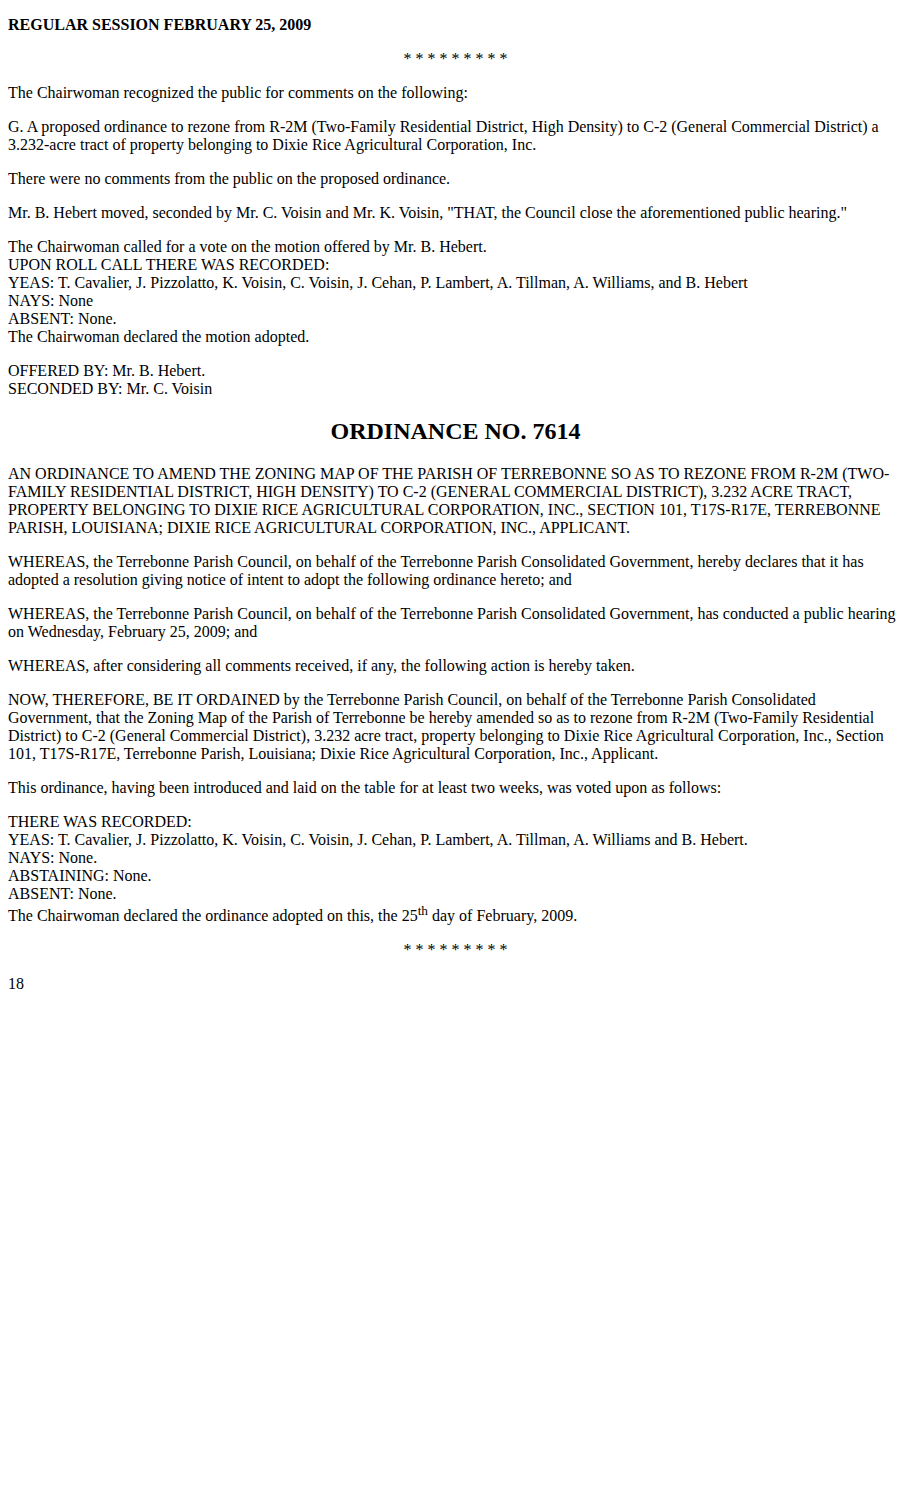REGULAR SESSION FEBRUARY 25, 2009
* * * * * * * * *
The Chairwoman recognized the public for comments on the following:
G. A proposed ordinance to rezone from R-2M (Two-Family Residential District, High Density) to C-2 (General Commercial District) a 3.232-acre tract of property belonging to Dixie Rice Agricultural Corporation, Inc.
There were no comments from the public on the proposed ordinance.
Mr. B. Hebert moved, seconded by Mr. C. Voisin and Mr. K. Voisin, "THAT, the Council close the aforementioned public hearing."
The Chairwoman called for a vote on the motion offered by Mr. B. Hebert.
UPON ROLL CALL THERE WAS RECORDED:
YEAS: T. Cavalier, J. Pizzolatto, K. Voisin, C. Voisin, J. Cehan, P. Lambert, A. Tillman, A. Williams, and B. Hebert
NAYS: None
ABSENT: None.
The Chairwoman declared the motion adopted.
OFFERED BY: Mr. B. Hebert.
SECONDED BY: Mr. C. Voisin
ORDINANCE NO. 7614
AN ORDINANCE TO AMEND THE ZONING MAP OF THE PARISH OF TERREBONNE SO AS TO REZONE FROM R-2M (TWO-FAMILY RESIDENTIAL DISTRICT, HIGH DENSITY) TO C-2 (GENERAL COMMERCIAL DISTRICT), 3.232 ACRE TRACT, PROPERTY BELONGING TO DIXIE RICE AGRICULTURAL CORPORATION, INC., SECTION 101, T17S-R17E, TERREBONNE PARISH, LOUISIANA; DIXIE RICE AGRICULTURAL CORPORATION, INC., APPLICANT.
WHEREAS, the Terrebonne Parish Council, on behalf of the Terrebonne Parish Consolidated Government, hereby declares that it has adopted a resolution giving notice of intent to adopt the following ordinance hereto; and
WHEREAS, the Terrebonne Parish Council, on behalf of the Terrebonne Parish Consolidated Government, has conducted a public hearing on Wednesday, February 25, 2009; and
WHEREAS, after considering all comments received, if any, the following action is hereby taken.
NOW, THEREFORE, BE IT ORDAINED by the Terrebonne Parish Council, on behalf of the Terrebonne Parish Consolidated Government, that the Zoning Map of the Parish of Terrebonne be hereby amended so as to rezone from R-2M (Two-Family Residential District) to C-2 (General Commercial District), 3.232 acre tract, property belonging to Dixie Rice Agricultural Corporation, Inc., Section 101, T17S-R17E, Terrebonne Parish, Louisiana; Dixie Rice Agricultural Corporation, Inc., Applicant.
This ordinance, having been introduced and laid on the table for at least two weeks, was voted upon as follows:
THERE WAS RECORDED:
YEAS: T. Cavalier, J. Pizzolatto, K. Voisin, C. Voisin, J. Cehan, P. Lambert, A. Tillman, A. Williams and B. Hebert.
NAYS: None.
ABSTAINING: None.
ABSENT: None.
The Chairwoman declared the ordinance adopted on this, the 25th day of February, 2009.
* * * * * * * * *
18